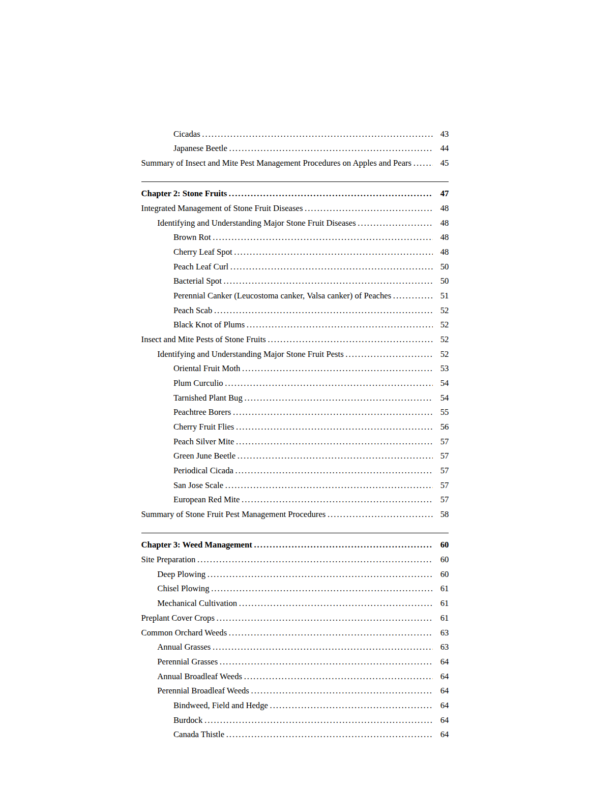Cicadas........................................................................................................... 43
Japanese Beetle............................................................................................. 44
Summary of Insect and Mite Pest Management Procedures on Apples and Pears......... 45
Chapter 2: Stone Fruits....................................................................................... 47
Integrated Management of Stone Fruit Diseases......................................................... 48
Identifying and Understanding Major Stone Fruit Diseases................................. 48
Brown Rot..................................................................................................... 48
Cherry Leaf Spot........................................................................................... 48
Peach Leaf Curl............................................................................................. 50
Bacterial Spot................................................................................................ 50
Perennial Canker (Leucostoma canker, Valsa canker) of Peaches.................... 51
Peach Scab.................................................................................................... 52
Black Knot of Plums.................................................................................... 52
Insect and Mite Pests of Stone Fruits............................................................................ 52
Identifying and Understanding Major Stone Fruit Pests........................................ 52
Oriental Fruit Moth.................................................................................... 53
Plum Curculio............................................................................................. 54
Tarnished Plant Bug.................................................................................... 54
Peachtree Borers............................................................................................ 55
Cherry Fruit Flies.......................................................................................... 56
Peach Silver Mite.......................................................................................... 57
Green June Beetle......................................................................................... 57
Periodical Cicada.......................................................................................... 57
San Jose Scale............................................................................................... 57
European Red Mite..................................................................................... 57
Summary of Stone Fruit Pest Management Procedures................................................ 58
Chapter 3: Weed Management........................................................................ 60
Site Preparation................................................................................................................. 60
Deep Plowing................................................................................................. 60
Chisel Plowing............................................................................................... 61
Mechanical Cultivation..................................................................................... 61
Preplant Cover Crops....................................................................................................... 61
Common Orchard Weeds................................................................................................. 63
Annual Grasses............................................................................................... 63
Perennial Grasses............................................................................................ 64
Annual Broadleaf Weeds................................................................................... 64
Perennial Broadleaf Weeds.................................................................................. 64
Bindweed, Field and Hedge.......................................................................... 64
Burdock....................................................................................................... 64
Canada Thistle............................................................................................. 64